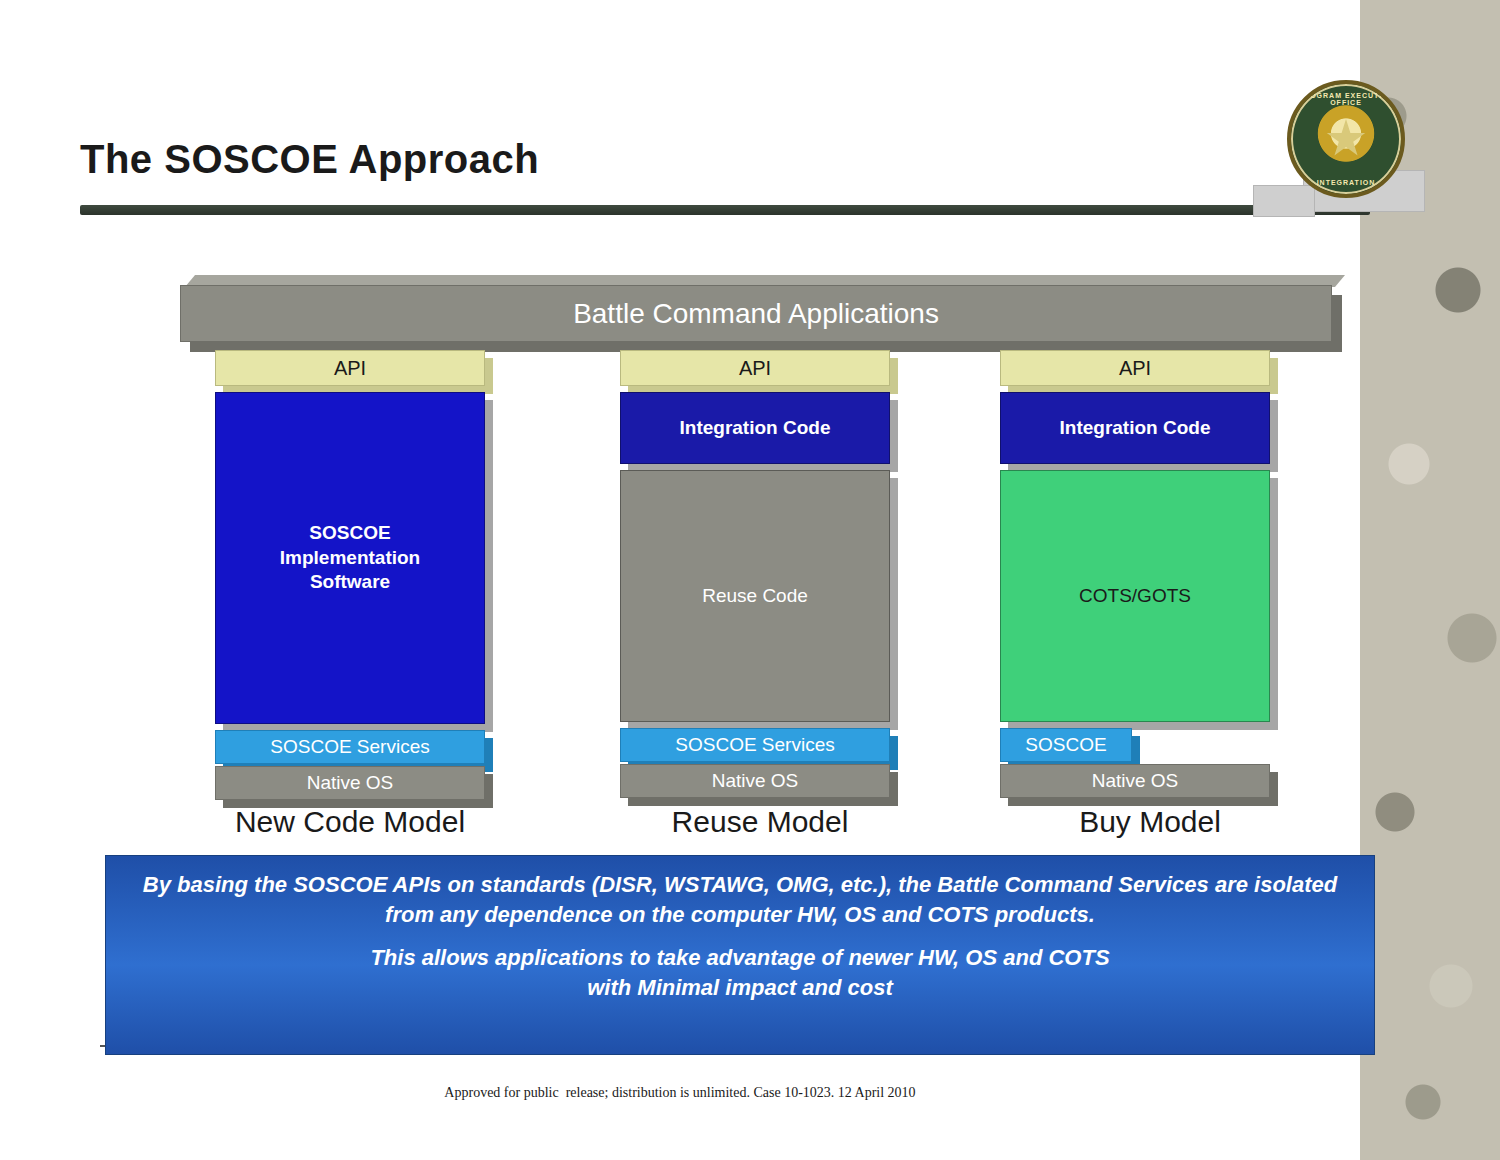The SOSCOE Approach
PROGRAM EXECUTIVE OFFICE
INTEGRATION
Battle Command Applications
API
SOSCOE
Implementation
Software
SOSCOE Services
Native OS
API
Integration Code
Reuse Code
SOSCOE Services
Native OS
API
Integration Code
COTS/GOTS
SOSCOE
Native OS
New Code Model
Reuse Model
Buy Model
By basing the SOSCOE APIs on standards (DISR, WSTAWG, OMG, etc.), the Battle Command Services are isolated from any dependence on the computer HW, OS and COTS products.
This allows applications to take advantage of newer HW, OS and COTS
with Minimal impact and cost
Approved for public release; distribution is unlimited. Case 10-1023. 12 April 2010